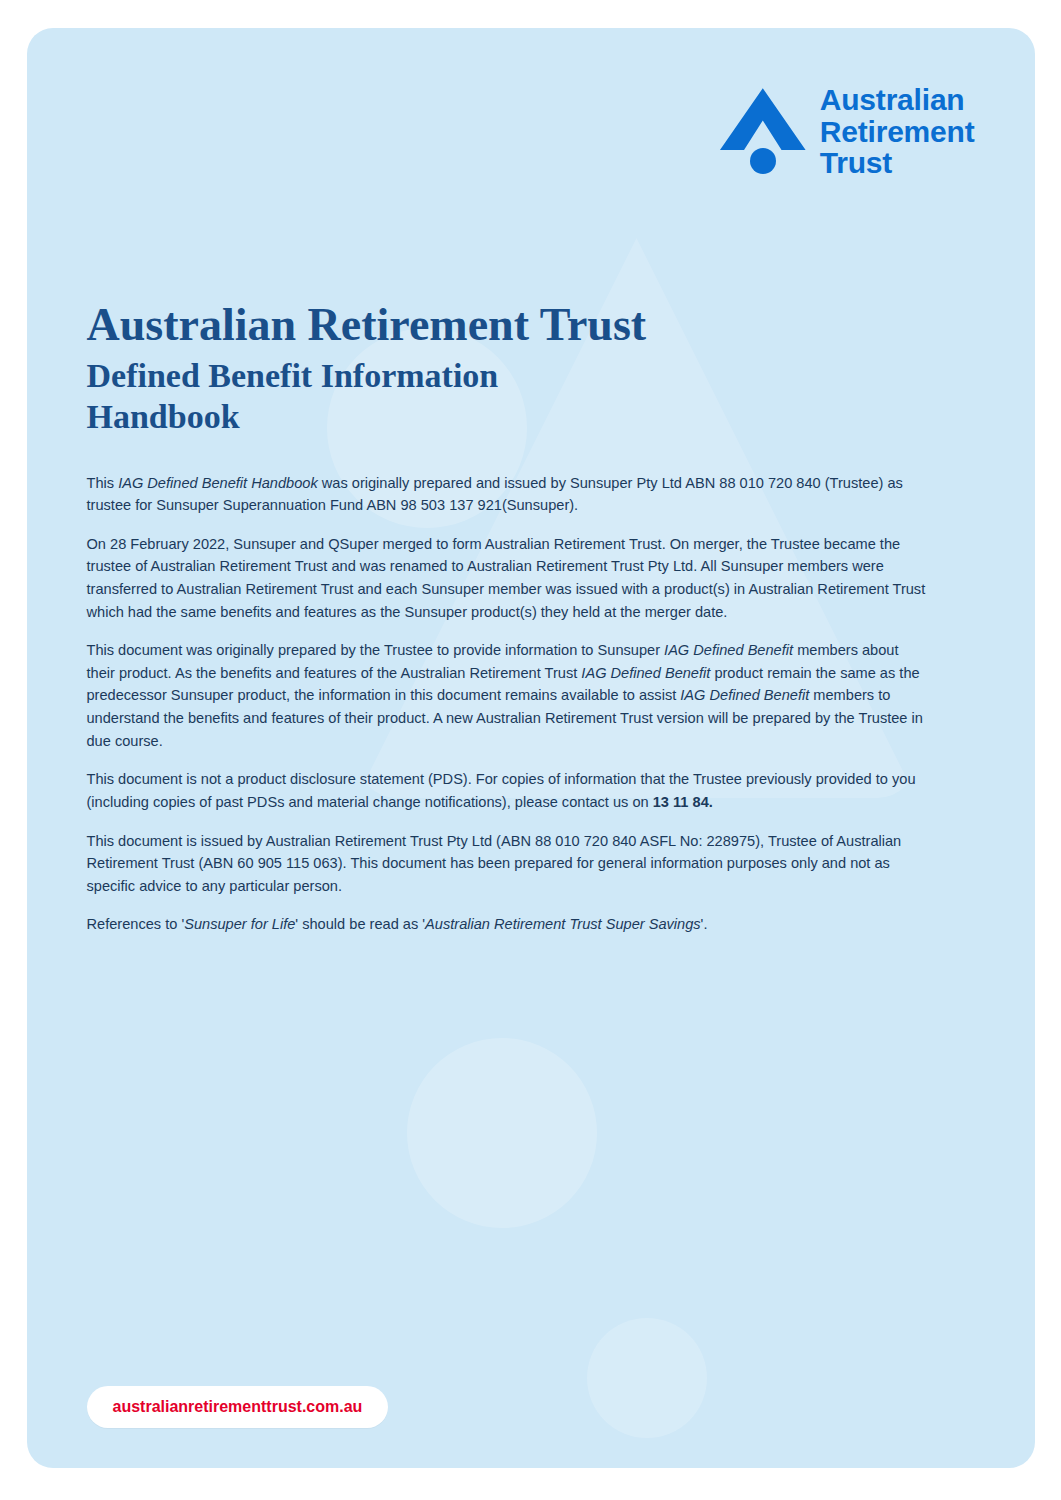Australian
Retirement
Trust
Australian Retirement Trust Defined Benefit Information
Handbook
This IAG Defined Benefit Handbook was originally prepared and issued by Sunsuper Pty Ltd ABN 88 010 720 840 (Trustee) as trustee for Sunsuper Superannuation Fund ABN 98 503 137 921(Sunsuper).
On 28 February 2022, Sunsuper and QSuper merged to form Australian Retirement Trust. On merger, the Trustee became the trustee of Australian Retirement Trust and was renamed to Australian Retirement Trust Pty Ltd. All Sunsuper members were transferred to Australian Retirement Trust and each Sunsuper member was issued with a product(s) in Australian Retirement Trust which had the same benefits and features as the Sunsuper product(s) they held at the merger date.
This document was originally prepared by the Trustee to provide information to Sunsuper IAG Defined Benefit members about their product. As the benefits and features of the Australian Retirement Trust IAG Defined Benefit product remain the same as the predecessor Sunsuper product, the information in this document remains available to assist IAG Defined Benefit members to understand the benefits and features of their product. A new Australian Retirement Trust version will be prepared by the Trustee in due course.
This document is not a product disclosure statement (PDS). For copies of information that the Trustee previously provided to you (including copies of past PDSs and material change notifications), please contact us on 13 11 84.
This document is issued by Australian Retirement Trust Pty Ltd (ABN 88 010 720 840 ASFL No: 228975), Trustee of Australian Retirement Trust (ABN 60 905 115 063). This document has been prepared for general information purposes only and not as specific advice to any particular person.
References to 'Sunsuper for Life' should be read as 'Australian Retirement Trust Super Savings'.
australianretirementtrust.com.au